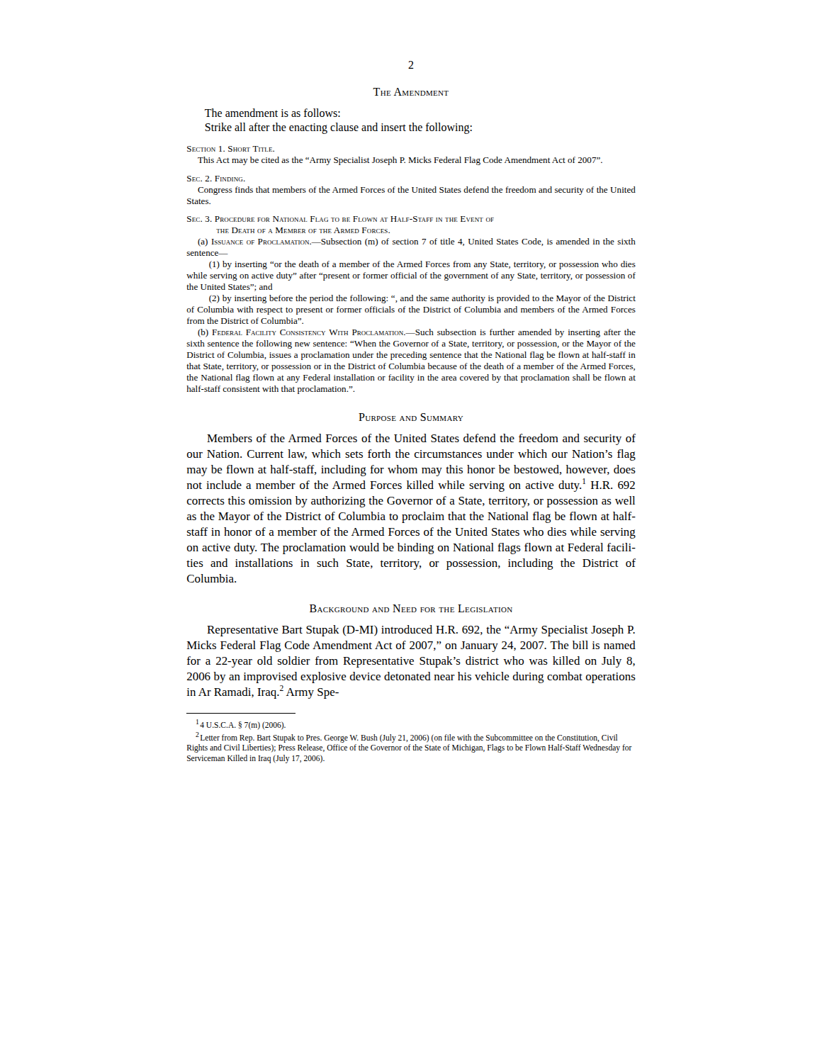2
The Amendment
The amendment is as follows:
Strike all after the enacting clause and insert the following:
Section 1. Short Title.
This Act may be cited as the “Army Specialist Joseph P. Micks Federal Flag Code Amendment Act of 2007”.
Sec. 2. Finding.
Congress finds that members of the Armed Forces of the United States defend the freedom and security of the United States.
Sec. 3. Procedure for National Flag to be Flown at Half-Staff in the Event ofthe Death of a Member of the Armed Forces.
(a) Issuance of Proclamation.—Subsection (m) of section 7 of title 4, United States Code, is amended in the sixth sentence—
(1) by inserting “or the death of a member of the Armed Forces from any State, territory, or possession who dies while serving on active duty” after “present or former official of the government of any State, territory, or possession of the United States”; and
(2) by inserting before the period the following: “, and the same authority is provided to the Mayor of the District of Columbia with respect to present or former officials of the District of Columbia and members of the Armed Forces from the District of Columbia”.
(b) Federal Facility Consistency With Proclamation.—Such subsection is further amended by inserting after the sixth sentence the following new sentence: “When the Governor of a State, territory, or possession, or the Mayor of the District of Columbia, issues a proclamation under the preceding sentence that the National flag be flown at half-staff in that State, territory, or possession or in the District of Columbia because of the death of a member of the Armed Forces, the National flag flown at any Federal installation or facility in the area covered by that proclamation shall be flown at half-staff consistent with that proclamation.”.
Purpose and Summary
Members of the Armed Forces of the United States defend the freedom and security of our Nation. Current law, which sets forth the circumstances under which our Nation’s flag may be flown at half-staff, including for whom may this honor be bestowed, however, does not include a member of the Armed Forces killed while serving on active duty.1 H.R. 692 corrects this omission by authorizing the Governor of a State, territory, or possession as well as the Mayor of the District of Columbia to proclaim that the National flag be flown at half-staff in honor of a member of the Armed Forces of the United States who dies while serving on active duty. The proclamation would be binding on National flags flown at Federal facilities and installations in such State, territory, or possession, including the District of Columbia.
Background and Need for the Legislation
Representative Bart Stupak (D-MI) introduced H.R. 692, the “Army Specialist Joseph P. Micks Federal Flag Code Amendment Act of 2007,” on January 24, 2007. The bill is named for a 22-year old soldier from Representative Stupak’s district who was killed on July 8, 2006 by an improvised explosive device detonated near his vehicle during combat operations in Ar Ramadi, Iraq.2 Army Spe-
14 U.S.C.A. § 7(m) (2006).
2 Letter from Rep. Bart Stupak to Pres. George W. Bush (July 21, 2006) (on file with the Subcommittee on the Constitution, Civil Rights and Civil Liberties); Press Release, Office of the Governor of the State of Michigan, Flags to be Flown Half-Staff Wednesday for Serviceman Killed in Iraq (July 17, 2006).